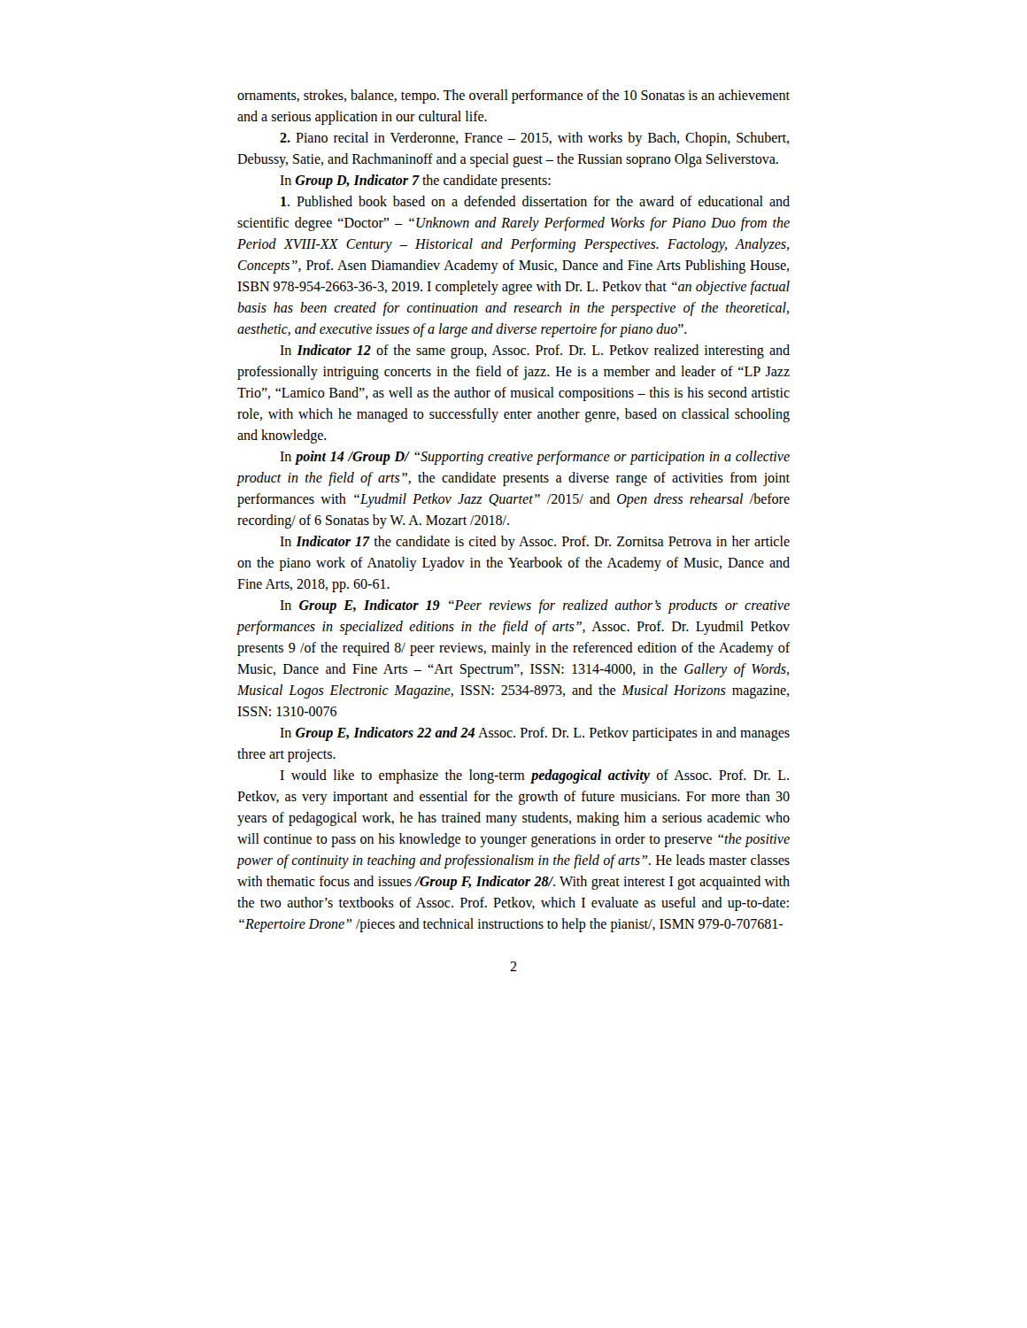ornaments, strokes, balance, tempo. The overall performance of the 10 Sonatas is an achievement and a serious application in our cultural life.
2. Piano recital in Verderonne, France – 2015, with works by Bach, Chopin, Schubert, Debussy, Satie, and Rachmaninoff and a special guest – the Russian soprano Olga Seliverstova.
In Group D, Indicator 7 the candidate presents:
1. Published book based on a defended dissertation for the award of educational and scientific degree “Doctor” – “Unknown and Rarely Performed Works for Piano Duo from the Period XVIII-XX Century – Historical and Performing Perspectives. Factology, Analyzes, Concepts”, Prof. Asen Diamandiev Academy of Music, Dance and Fine Arts Publishing House, ISBN 978-954-2663-36-3, 2019. I completely agree with Dr. L. Petkov that “an objective factual basis has been created for continuation and research in the perspective of the theoretical, aesthetic, and executive issues of a large and diverse repertoire for piano duo”.
In Indicator 12 of the same group, Assoc. Prof. Dr. L. Petkov realized interesting and professionally intriguing concerts in the field of jazz. He is a member and leader of “LP Jazz Trio”, “Lamico Band”, as well as the author of musical compositions – this is his second artistic role, with which he managed to successfully enter another genre, based on classical schooling and knowledge.
In point 14 /Group D/ “Supporting creative performance or participation in a collective product in the field of arts”, the candidate presents a diverse range of activities from joint performances with “Lyudmil Petkov Jazz Quartet” /2015/ and Open dress rehearsal /before recording/ of 6 Sonatas by W. A. Mozart /2018/.
In Indicator 17 the candidate is cited by Assoc. Prof. Dr. Zornitsa Petrova in her article on the piano work of Anatoliy Lyadov in the Yearbook of the Academy of Music, Dance and Fine Arts, 2018, pp. 60-61.
In Group E, Indicator 19 “Peer reviews for realized author’s products or creative performances in specialized editions in the field of arts”, Assoc. Prof. Dr. Lyudmil Petkov presents 9 /of the required 8/ peer reviews, mainly in the referenced edition of the Academy of Music, Dance and Fine Arts – “Art Spectrum”, ISSN: 1314-4000, in the Gallery of Words, Musical Logos Electronic Magazine, ISSN: 2534-8973, and the Musical Horizons magazine, ISSN: 1310-0076
In Group E, Indicators 22 and 24 Assoc. Prof. Dr. L. Petkov participates in and manages three art projects.
I would like to emphasize the long-term pedagogical activity of Assoc. Prof. Dr. L. Petkov, as very important and essential for the growth of future musicians. For more than 30 years of pedagogical work, he has trained many students, making him a serious academic who will continue to pass on his knowledge to younger generations in order to preserve “the positive power of continuity in teaching and professionalism in the field of arts”. He leads master classes with thematic focus and issues /Group F, Indicator 28/. With great interest I got acquainted with the two author’s textbooks of Assoc. Prof. Petkov, which I evaluate as useful and up-to-date: “Repertoire Drone” /pieces and technical instructions to help the pianist/, ISMN 979-0-707681-
2